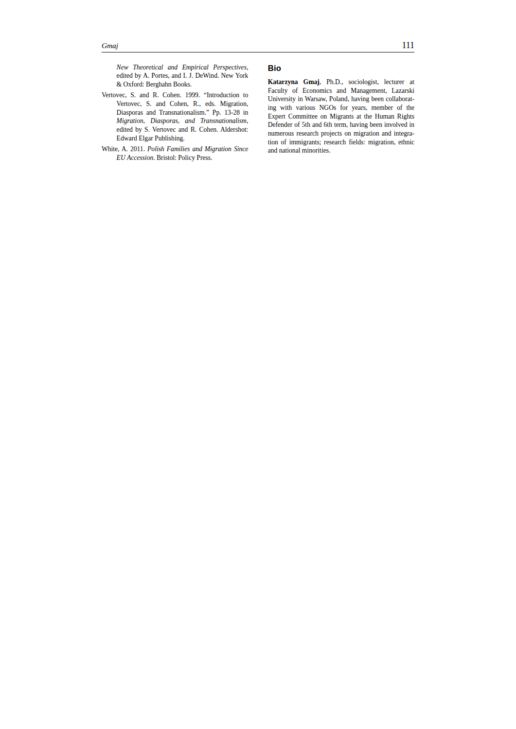Gmaj 111
New Theoretical and Empirical Perspectives, edited by A. Portes, and I. J. DeWind. New York & Oxford: Berghahn Books.
Vertovec, S. and R. Cohen. 1999. “Introduction to Vertovec, S. and Cohen, R., eds. Migration, Diasporas and Transnationalism.” Pp. 13-28 in Migration, Diasporas, and Transnationalism, edited by S. Vertovec and R. Cohen. Aldershot: Edward Elgar Publishing.
White, A. 2011. Polish Families and Migration Since EU Accession. Bristol: Policy Press.
Bio
Katarzyna Gmaj, Ph.D., sociologist, lecturer at Faculty of Economics and Management, Lazarski University in Warsaw, Poland, having been collaborating with various NGOs for years, member of the Expert Committee on Migrants at the Human Rights Defender of 5th and 6th term, having been involved in numerous research projects on migration and integration of immigrants; research fields: migration, ethnic and national minorities.